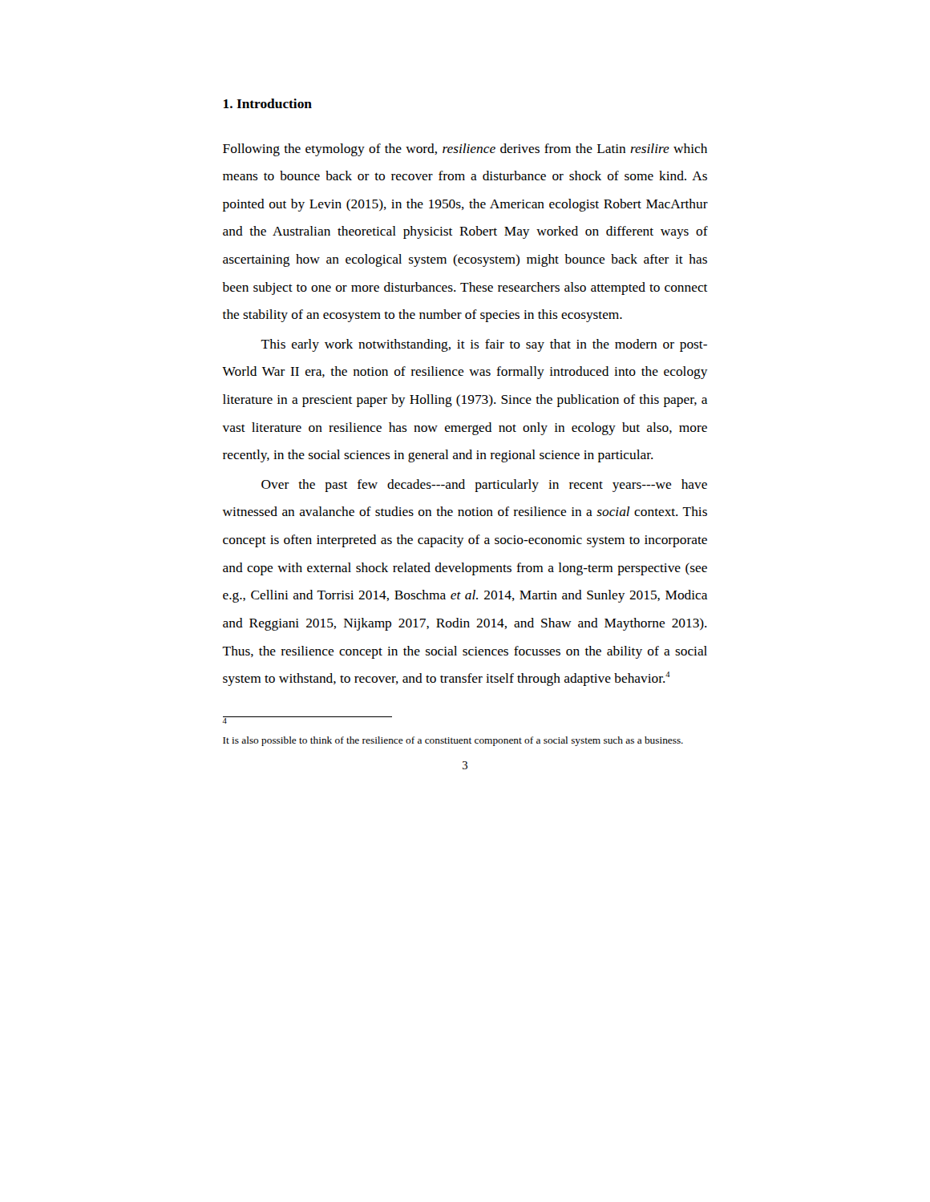1. Introduction
Following the etymology of the word, resilience derives from the Latin resilire which means to bounce back or to recover from a disturbance or shock of some kind. As pointed out by Levin (2015), in the 1950s, the American ecologist Robert MacArthur and the Australian theoretical physicist Robert May worked on different ways of ascertaining how an ecological system (ecosystem) might bounce back after it has been subject to one or more disturbances. These researchers also attempted to connect the stability of an ecosystem to the number of species in this ecosystem.
This early work notwithstanding, it is fair to say that in the modern or post-World War II era, the notion of resilience was formally introduced into the ecology literature in a prescient paper by Holling (1973). Since the publication of this paper, a vast literature on resilience has now emerged not only in ecology but also, more recently, in the social sciences in general and in regional science in particular.
Over the past few decades---and particularly in recent years---we have witnessed an avalanche of studies on the notion of resilience in a social context. This concept is often interpreted as the capacity of a socio-economic system to incorporate and cope with external shock related developments from a long-term perspective (see e.g., Cellini and Torrisi 2014, Boschma et al. 2014, Martin and Sunley 2015, Modica and Reggiani 2015, Nijkamp 2017, Rodin 2014, and Shaw and Maythorne 2013). Thus, the resilience concept in the social sciences focusses on the ability of a social system to withstand, to recover, and to transfer itself through adaptive behavior.4
4
It is also possible to think of the resilience of a constituent component of a social system such as a business.
3